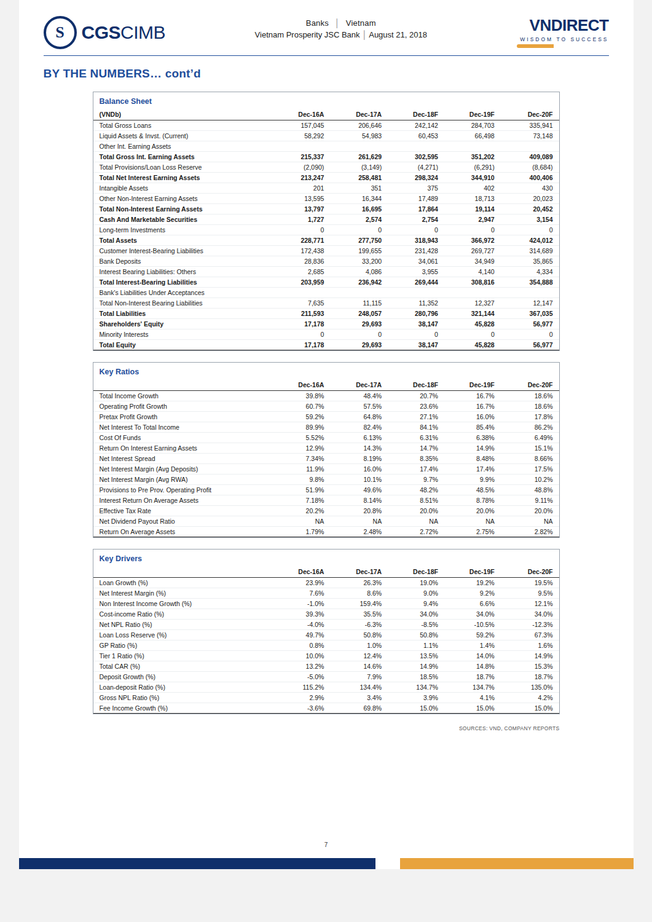S
CGS CIMB
Banks │ Vietnam
Vietnam Prosperity JSC Bank │ August 21, 2018
VN DIRECT
WISDOM TO SUCCESS
BY THE NUMBERS… cont’d
Balance Sheet
| (VNDb) | Dec-16A | Dec-17A | Dec-18F | Dec-19F | Dec-20F |
| --- | --- | --- | --- | --- | --- |
| Total Gross Loans | 157,045 | 206,646 | 242,142 | 284,703 | 335,941 |
| Liquid Assets & Invst. (Current) | 58,292 | 54,983 | 60,453 | 66,498 | 73,148 |
| Other Int. Earning Assets | | | | | |
| Total Gross Int. Earning Assets | 215,337 | 261,629 | 302,595 | 351,202 | 409,089 |
| Total Provisions/Loan Loss Reserve | (2,090) | (3,149) | (4,271) | (6,291) | (8,684) |
| Total Net Interest Earning Assets | 213,247 | 258,481 | 298,324 | 344,910 | 400,406 |
| Intangible Assets | 201 | 351 | 375 | 402 | 430 |
| Other Non-Interest Earning Assets | 13,595 | 16,344 | 17,489 | 18,713 | 20,023 |
| Total Non-Interest Earning Assets | 13,797 | 16,695 | 17,864 | 19,114 | 20,452 |
| Cash And Marketable Securities | 1,727 | 2,574 | 2,754 | 2,947 | 3,154 |
| Long-term Investments | 0 | 0 | 0 | 0 | 0 |
| Total Assets | 228,771 | 277,750 | 318,943 | 366,972 | 424,012 |
| Customer Interest-Bearing Liabilities | 172,438 | 199,655 | 231,428 | 269,727 | 314,689 |
| Bank Deposits | 28,836 | 33,200 | 34,061 | 34,949 | 35,865 |
| Interest Bearing Liabilities: Others | 2,685 | 4,086 | 3,955 | 4,140 | 4,334 |
| Total Interest-Bearing Liabilities | 203,959 | 236,942 | 269,444 | 308,816 | 354,888 |
| Bank's Liabilities Under Acceptances | | | | | |
| Total Non-Interest Bearing Liabilities | 7,635 | 11,115 | 11,352 | 12,327 | 12,147 |
| Total Liabilities | 211,593 | 248,057 | 280,796 | 321,144 | 367,035 |
| Shareholders' Equity | 17,178 | 29,693 | 38,147 | 45,828 | 56,977 |
| Minority Interests | 0 | 0 | 0 | 0 | 0 |
| Total Equity | 17,178 | 29,693 | 38,147 | 45,828 | 56,977 |
Key Ratios
| | Dec-16A | Dec-17A | Dec-18F | Dec-19F | Dec-20F |
| --- | --- | --- | --- | --- | --- |
| Total Income Growth | 39.8% | 48.4% | 20.7% | 16.7% | 18.6% |
| Operating Profit Growth | 60.7% | 57.5% | 23.6% | 16.7% | 18.6% |
| Pretax Profit Growth | 59.2% | 64.8% | 27.1% | 16.0% | 17.8% |
| Net Interest To Total Income | 89.9% | 82.4% | 84.1% | 85.4% | 86.2% |
| Cost Of Funds | 5.52% | 6.13% | 6.31% | 6.38% | 6.49% |
| Return On Interest Earning Assets | 12.9% | 14.3% | 14.7% | 14.9% | 15.1% |
| Net Interest Spread | 7.34% | 8.19% | 8.35% | 8.48% | 8.66% |
| Net Interest Margin (Avg Deposits) | 11.9% | 16.0% | 17.4% | 17.4% | 17.5% |
| Net Interest Margin (Avg RWA) | 9.8% | 10.1% | 9.7% | 9.9% | 10.2% |
| Provisions to Pre Prov. Operating Profit | 51.9% | 49.6% | 48.2% | 48.5% | 48.8% |
| Interest Return On Average Assets | 7.18% | 8.14% | 8.51% | 8.78% | 9.11% |
| Effective Tax Rate | 20.2% | 20.8% | 20.0% | 20.0% | 20.0% |
| Net Dividend Payout Ratio | NA | NA | NA | NA | NA |
| Return On Average Assets | 1.79% | 2.48% | 2.72% | 2.75% | 2.82% |
Key Drivers
| | Dec-16A | Dec-17A | Dec-18F | Dec-19F | Dec-20F |
| --- | --- | --- | --- | --- | --- |
| Loan Growth (%) | 23.9% | 26.3% | 19.0% | 19.2% | 19.5% |
| Net Interest Margin (%) | 7.6% | 8.6% | 9.0% | 9.2% | 9.5% |
| Non Interest Income Growth (%) | -1.0% | 159.4% | 9.4% | 6.6% | 12.1% |
| Cost-income Ratio (%) | 39.3% | 35.5% | 34.0% | 34.0% | 34.0% |
| Net NPL Ratio (%) | -4.0% | -6.3% | -8.5% | -10.5% | -12.3% |
| Loan Loss Reserve (%) | 49.7% | 50.8% | 50.8% | 59.2% | 67.3% |
| GP Ratio (%) | 0.8% | 1.0% | 1.1% | 1.4% | 1.6% |
| Tier 1 Ratio (%) | 10.0% | 12.4% | 13.5% | 14.0% | 14.9% |
| Total CAR (%) | 13.2% | 14.6% | 14.9% | 14.8% | 15.3% |
| Deposit Growth (%) | -5.0% | 7.9% | 18.5% | 18.7% | 18.7% |
| Loan-deposit Ratio (%) | 115.2% | 134.4% | 134.7% | 134.7% | 135.0% |
| Gross NPL Ratio (%) | 2.9% | 3.4% | 3.9% | 4.1% | 4.2% |
| Fee Income Growth (%) | -3.6% | 69.8% | 15.0% | 15.0% | 15.0% |
SOURCES: VND, COMPANY REPORTS
7